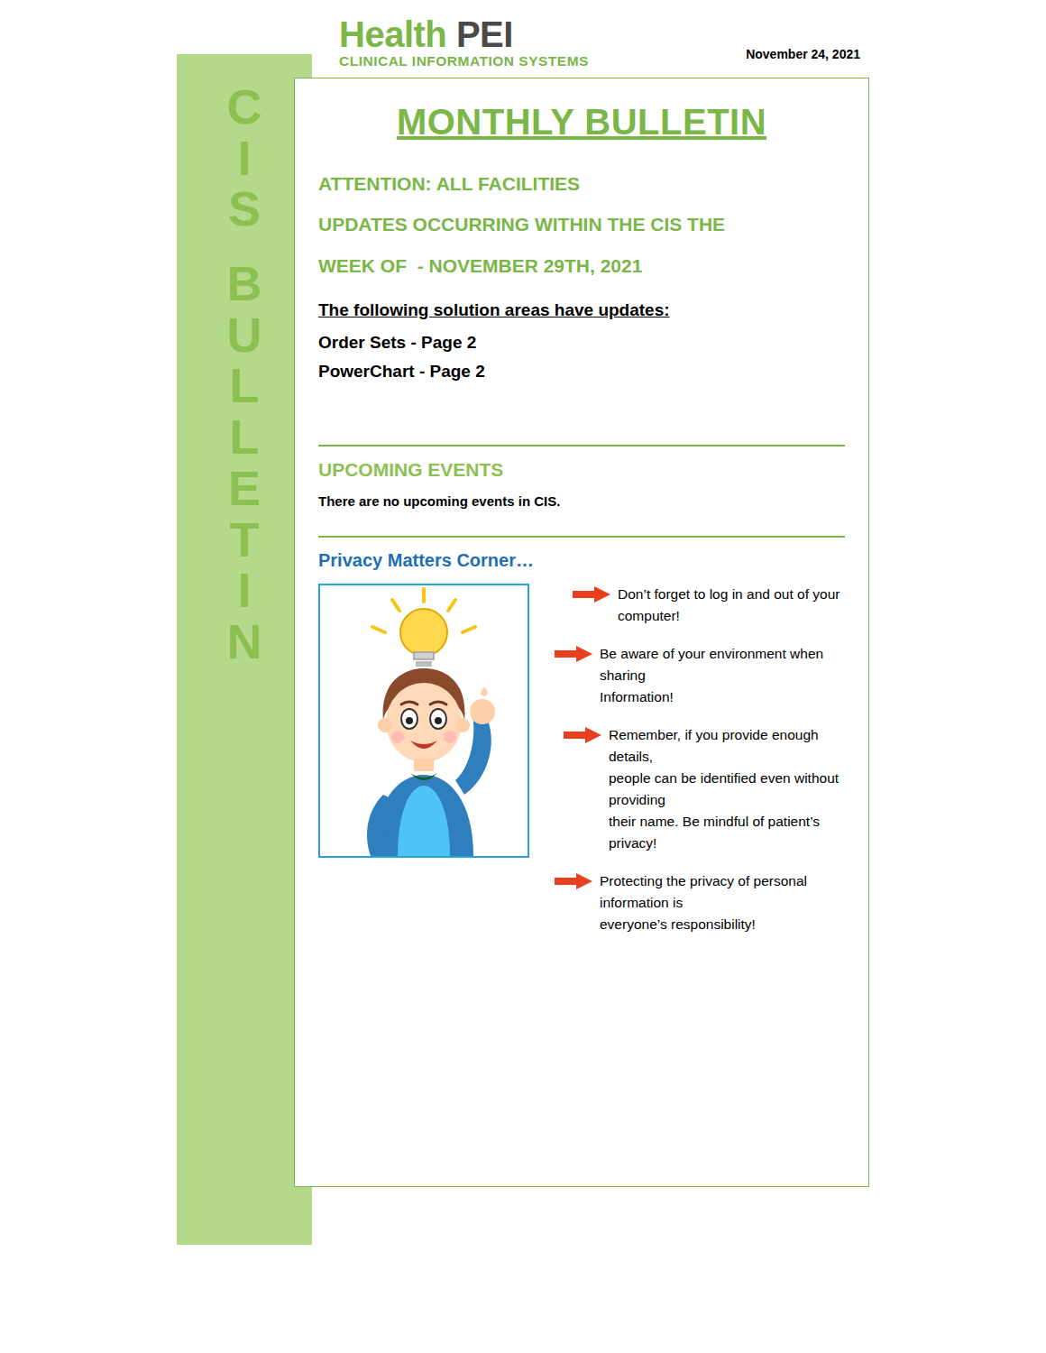Health PEI
CLINICAL INFORMATION SYSTEMS
November 24, 2021
C I S
B U L L E T I N
MONTHLY BULLETIN
ATTENTION: ALL FACILITIES
UPDATES OCCURRING WITHIN THE CIS THE
WEEK OF - NOVEMBER 29TH, 2021
The following solution areas have updates:
Order Sets - Page 2
PowerChart - Page 2
UPCOMING EVENTS
There are no upcoming events in CIS.
Privacy Matters Corner…
Don’t forget to log in and out of your computer!
Be aware of your environment when sharing
Information!
Remember, if you provide enough details,
people can be identified even without providing
their name. Be mindful of patient’s privacy!
Protecting the privacy of personal information is
everyone’s responsibility!